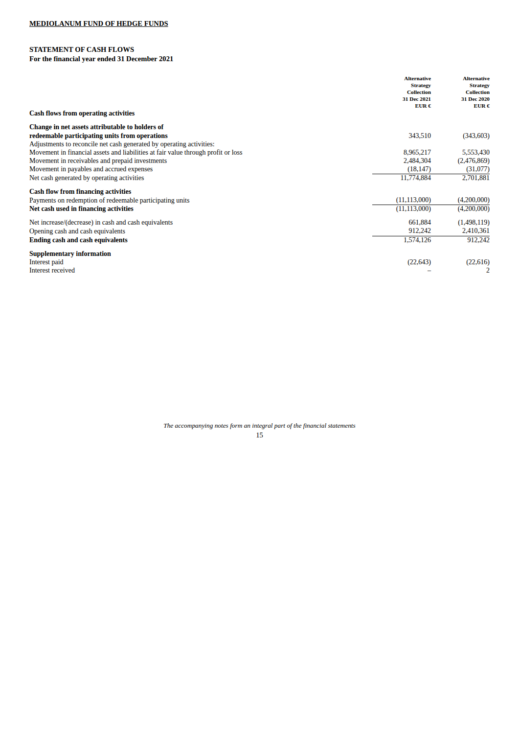MEDIOLANUM FUND OF HEDGE FUNDS
STATEMENT OF CASH FLOWS
For the financial year ended 31 December 2021
| | Alternative Strategy Collection 31 Dec 2021 EUR € | Alternative Strategy Collection 31 Dec 2020 EUR € |
| --- | --- | --- |
| Cash flows from operating activities | | |
| Change in net assets attributable to holders of | | |
| redeemable participating units from operations | 343,510 | (343,603) |
| Adjustments to reconcile net cash generated by operating activities: | | |
| Movement in financial assets and liabilities at fair value through profit or loss | 8,965,217 | 5,553,430 |
| Movement in receivables and prepaid investments | 2,484,304 | (2,476,869) |
| Movement in payables and accrued expenses | (18,147) | (31,077) |
| Net cash generated by operating activities | 11,774,884 | 2,701,881 |
| Cash flow from financing activities | | |
| Payments on redemption of redeemable participating units | (11,113,000) | (4,200,000) |
| Net cash used in financing activities | (11,113,000) | (4,200,000) |
| Net increase/(decrease) in cash and cash equivalents | 661,884 | (1,498,119) |
| Opening cash and cash equivalents | 912,242 | 2,410,361 |
| Ending cash and cash equivalents | 1,574,126 | 912,242 |
| Supplementary information | | |
| Interest paid | (22,643) | (22,616) |
| Interest received | – | 2 |
The accompanying notes form an integral part of the financial statements
15